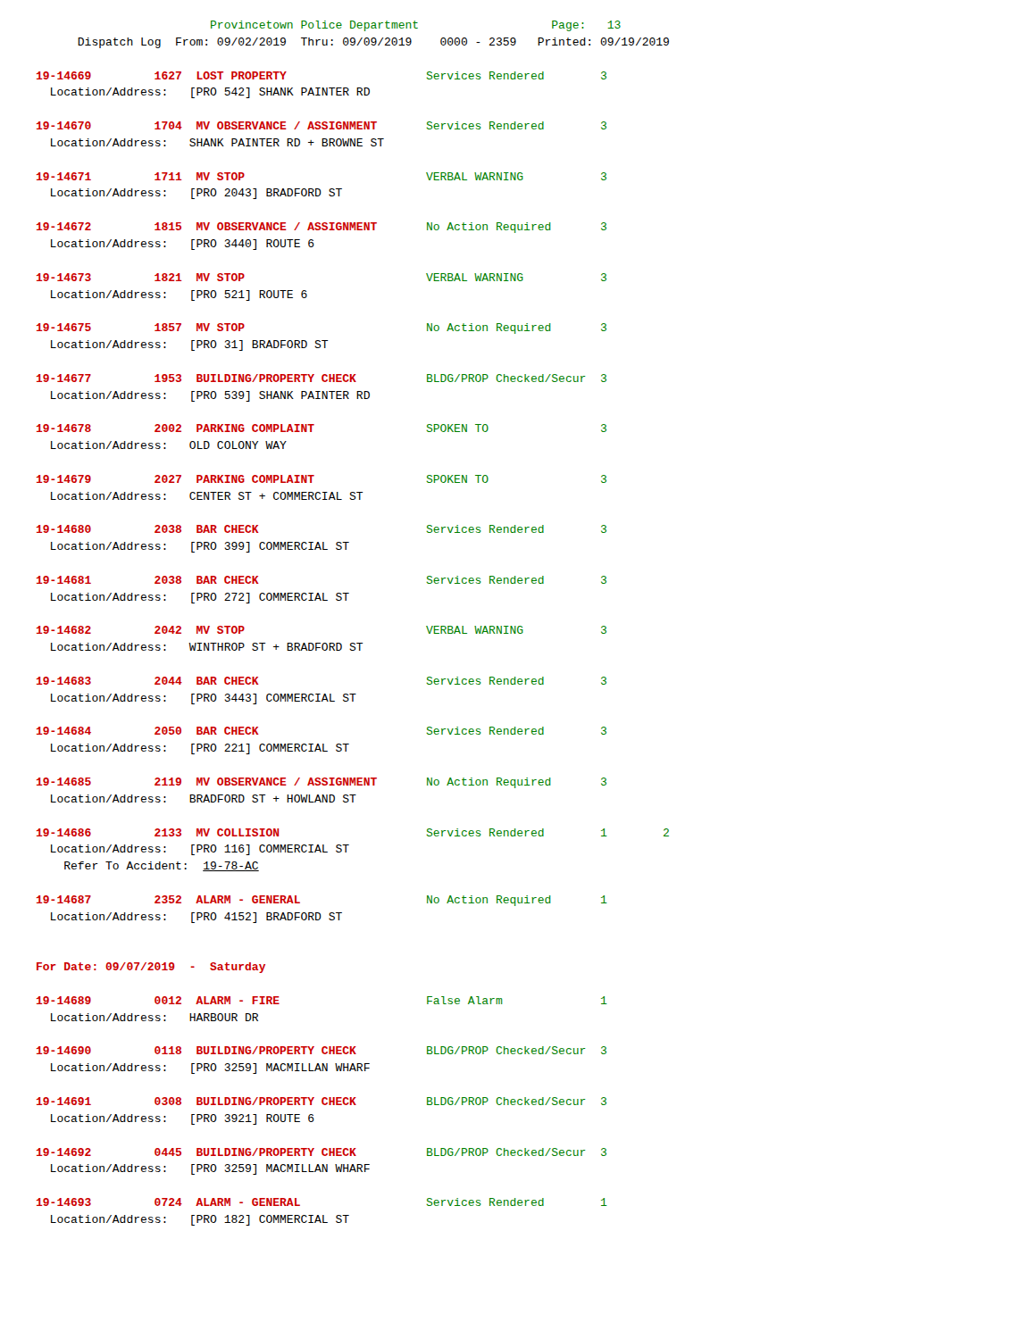Provincetown Police Department                   Page:   13
      Dispatch Log  From: 09/02/2019  Thru: 09/09/2019    0000 - 2359   Printed: 09/19/2019

19-14669         1627  LOST PROPERTY                    Services Rendered        3
  Location/Address:   [PRO 542] SHANK PAINTER RD

19-14670         1704  MV OBSERVANCE / ASSIGNMENT       Services Rendered        3
  Location/Address:   SHANK PAINTER RD + BROWNE ST

19-14671         1711  MV STOP                          VERBAL WARNING           3
  Location/Address:   [PRO 2043] BRADFORD ST

19-14672         1815  MV OBSERVANCE / ASSIGNMENT       No Action Required       3
  Location/Address:   [PRO 3440] ROUTE 6

19-14673         1821  MV STOP                          VERBAL WARNING           3
  Location/Address:   [PRO 521] ROUTE 6

19-14675         1857  MV STOP                          No Action Required       3
  Location/Address:   [PRO 31] BRADFORD ST

19-14677         1953  BUILDING/PROPERTY CHECK          BLDG/PROP Checked/Secur  3
  Location/Address:   [PRO 539] SHANK PAINTER RD

19-14678         2002  PARKING COMPLAINT                SPOKEN TO                3
  Location/Address:   OLD COLONY WAY

19-14679         2027  PARKING COMPLAINT                SPOKEN TO                3
  Location/Address:   CENTER ST + COMMERCIAL ST

19-14680         2038  BAR CHECK                        Services Rendered        3
  Location/Address:   [PRO 399] COMMERCIAL ST

19-14681         2038  BAR CHECK                        Services Rendered        3
  Location/Address:   [PRO 272] COMMERCIAL ST

19-14682         2042  MV STOP                          VERBAL WARNING           3
  Location/Address:   WINTHROP ST + BRADFORD ST

19-14683         2044  BAR CHECK                        Services Rendered        3
  Location/Address:   [PRO 3443] COMMERCIAL ST

19-14684         2050  BAR CHECK                        Services Rendered        3
  Location/Address:   [PRO 221] COMMERCIAL ST

19-14685         2119  MV OBSERVANCE / ASSIGNMENT       No Action Required       3
  Location/Address:   BRADFORD ST + HOWLAND ST

19-14686         2133  MV COLLISION                     Services Rendered        1        2
  Location/Address:   [PRO 116] COMMERCIAL ST
    Refer To Accident:  19-78-AC

19-14687         2352  ALARM - GENERAL                  No Action Required       1
  Location/Address:   [PRO 4152] BRADFORD ST


For Date: 09/07/2019  -  Saturday

19-14689         0012  ALARM - FIRE                     False Alarm              1
  Location/Address:   HARBOUR DR

19-14690         0118  BUILDING/PROPERTY CHECK          BLDG/PROP Checked/Secur  3
  Location/Address:   [PRO 3259] MACMILLAN WHARF

19-14691         0308  BUILDING/PROPERTY CHECK          BLDG/PROP Checked/Secur  3
  Location/Address:   [PRO 3921] ROUTE 6

19-14692         0445  BUILDING/PROPERTY CHECK          BLDG/PROP Checked/Secur  3
  Location/Address:   [PRO 3259] MACMILLAN WHARF

19-14693         0724  ALARM - GENERAL                  Services Rendered        1
  Location/Address:   [PRO 182] COMMERCIAL ST